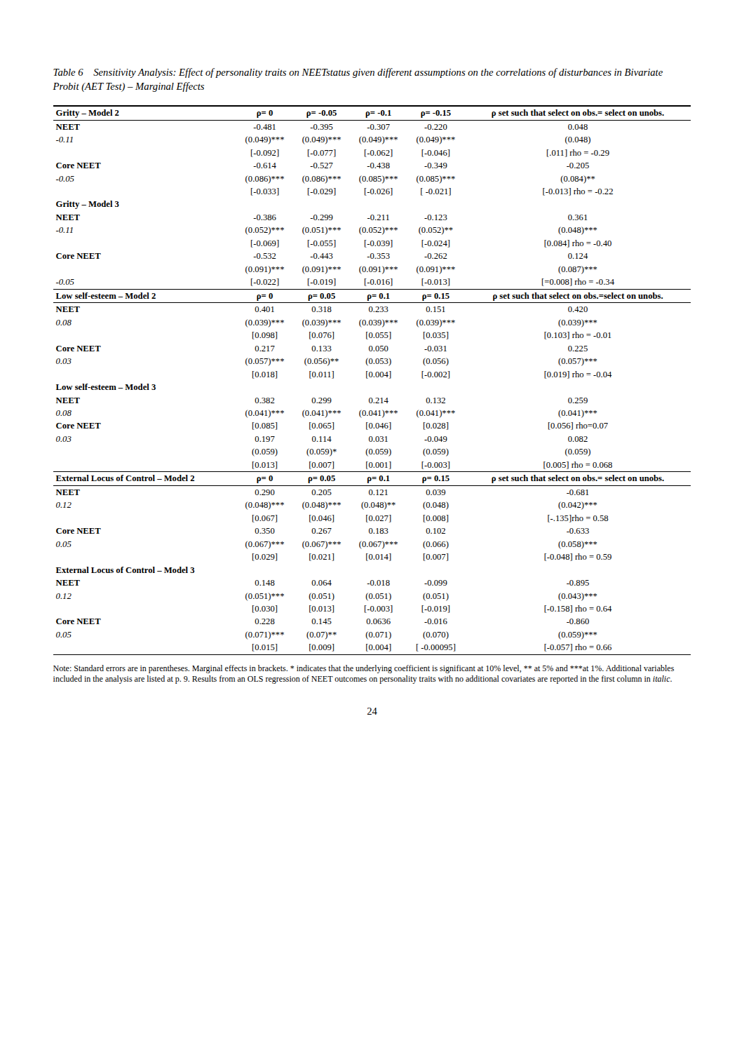Table 6 Sensitivity Analysis: Effect of personality traits on NEETstatus given different assumptions on the correlations of disturbances in Bivariate Probit (AET Test) – Marginal Effects
| Gritty – Model 2 | ρ= 0 | ρ= -0.05 | ρ= -0.1 | ρ= -0.15 | ρ set such that select on obs.= select on unobs. |
| --- | --- | --- | --- | --- | --- |
| NEET | -0.481 | -0.395 | -0.307 | -0.220 | 0.048 |
| -0.11 | (0.049)*** | (0.049)*** | (0.049)*** | (0.049)*** | (0.048) |
| | [-0.092] | [-0.077] | [-0.062] | [-0.046] | [.011] rho = -0.29 |
| Core NEET | -0.614 | -0.527 | -0.438 | -0.349 | -0.205 |
| -0.05 | (0.086)*** | (0.086)*** | (0.085)*** | (0.085)*** | (0.084)** |
| | [-0.033] | [-0.029] | [-0.026] | [ -0.021] | [-0.013] rho = -0.22 |
| Gritty – Model 3 | | | | | |
| NEET | -0.386 | -0.299 | -0.211 | -0.123 | 0.361 |
| -0.11 | (0.052)*** | (0.051)*** | (0.052)*** | (0.052)** | (0.048)*** |
| | [-0.069] | [-0.055] | [-0.039] | [-0.024] | [0.084] rho = -0.40 |
| Core NEET | -0.532 | -0.443 | -0.353 | -0.262 | 0.124 |
| | (0.091)*** | (0.091)*** | (0.091)*** | (0.091)*** | (0.087)*** |
| -0.05 | [-0.022] | [-0.019] | [-0.016] | [-0.013] | [=0.008] rho = -0.34 |
| Low self-esteem – Model 2 | ρ= 0 | ρ= 0.05 | ρ= 0.1 | ρ= 0.15 | ρ set such that select on obs.=select on unobs. |
| NEET | 0.401 | 0.318 | 0.233 | 0.151 | 0.420 |
| 0.08 | (0.039)*** | (0.039)*** | (0.039)*** | (0.039)*** | (0.039)*** |
| | [0.098] | [0.076] | [0.055] | [0.035] | [0.103] rho = -0.01 |
| Core NEET | 0.217 | 0.133 | 0.050 | -0.031 | 0.225 |
| 0.03 | (0.057)*** | (0.056)** | (0.053) | (0.056) | (0.057)*** |
| | [0.018] | [0.011] | [0.004] | [-0.002] | [0.019] rho = -0.04 |
| Low self-esteem – Model 3 | | | | | |
| NEET | 0.382 | 0.299 | 0.214 | 0.132 | 0.259 |
| 0.08 | (0.041)*** | (0.041)*** | (0.041)*** | (0.041)*** | (0.041)*** |
| Core NEET | [0.085] | [0.065] | [0.046] | [0.028] | [0.056] rho=0.07 |
| 0.03 | 0.197 | 0.114 | 0.031 | -0.049 | 0.082 |
| | (0.059) | (0.059)* | (0.059) | (0.059) | (0.059) |
| | [0.013] | [0.007] | [0.001] | [-0.003] | [0.005] rho = 0.068 |
| External Locus of Control – Model 2 | ρ= 0 | ρ= 0.05 | ρ= 0.1 | ρ= 0.15 | ρ set such that select on obs.= select on unobs. |
| NEET | 0.290 | 0.205 | 0.121 | 0.039 | -0.681 |
| 0.12 | (0.048)*** | (0.048)*** | (0.048)** | (0.048) | (0.042)*** |
| | [0.067] | [0.046] | [0.027] | [0.008] | [-.135]rho = 0.58 |
| Core NEET | 0.350 | 0.267 | 0.183 | 0.102 | -0.633 |
| 0.05 | (0.067)*** | (0.067)*** | (0.067)*** | (0.066) | (0.058)*** |
| | [0.029] | [0.021] | [0.014] | [0.007] | [-0.048] rho = 0.59 |
| External Locus of Control – Model 3 | | | | | |
| NEET | 0.148 | 0.064 | -0.018 | -0.099 | -0.895 |
| 0.12 | (0.051)*** | (0.051) | (0.051) | (0.051) | (0.043)*** |
| | [0.030] | [0.013] | [-0.003] | [-0.019] | [-0.158] rho = 0.64 |
| Core NEET | 0.228 | 0.145 | 0.0636 | -0.016 | -0.860 |
| 0.05 | (0.071)*** | (0.07)** | (0.071) | (0.070) | (0.059)*** |
| | [0.015] | [0.009] | [0.004] | [ -0.00095] | [-0.057] rho = 0.66 |
Note: Standard errors are in parentheses. Marginal effects in brackets. * indicates that the underlying coefficient is significant at 10% level, ** at 5% and ***at 1%. Additional variables included in the analysis are listed at p. 9. Results from an OLS regression of NEET outcomes on personality traits with no additional covariates are reported in the first column in italic.
24